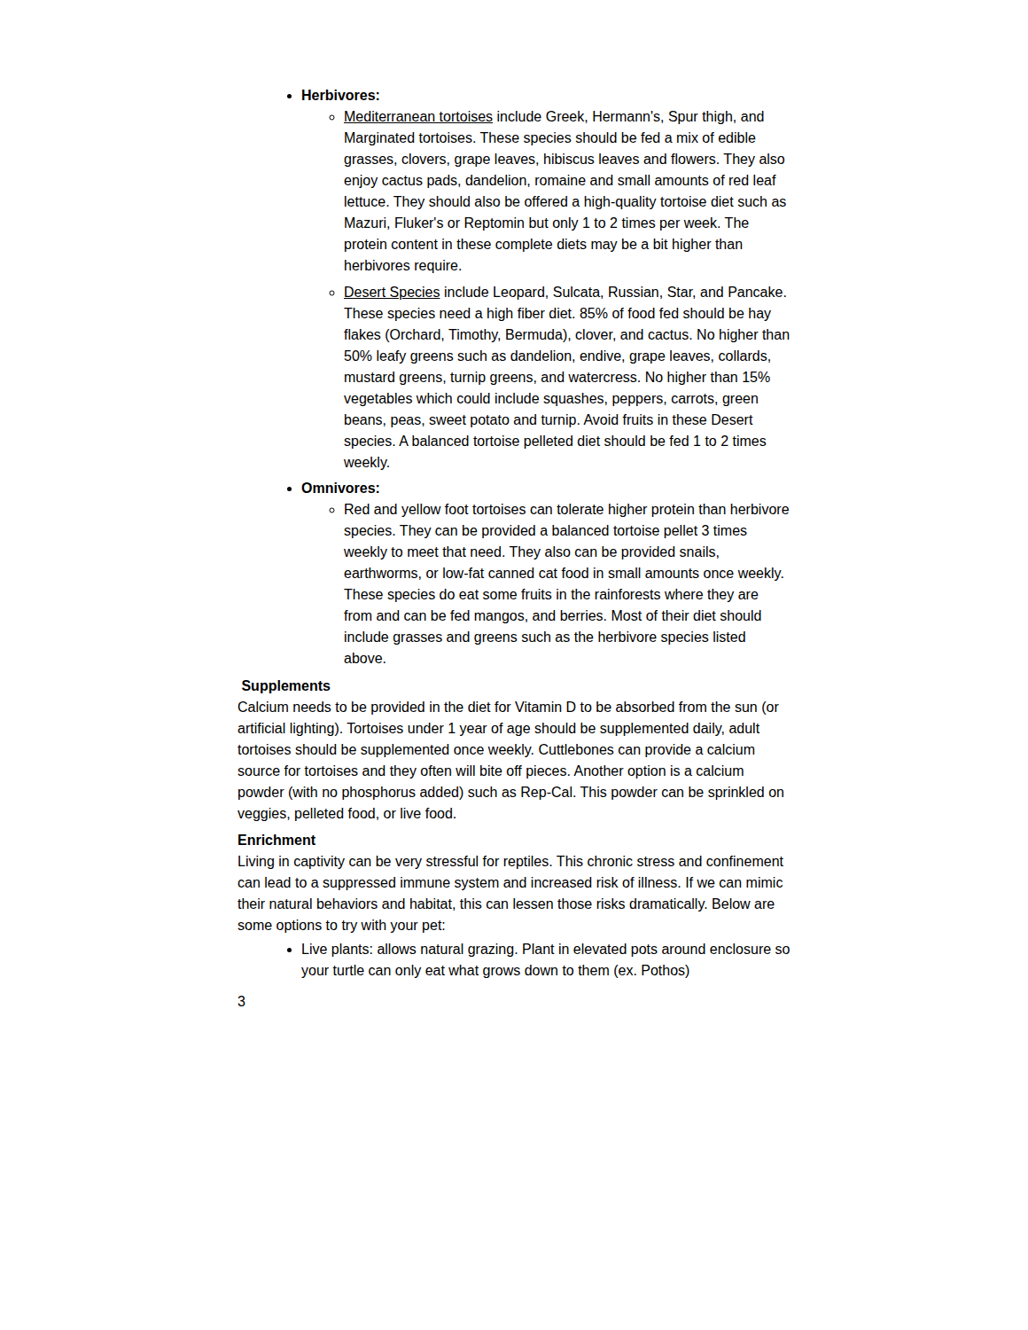Herbivores:
Mediterranean tortoises include Greek, Hermann's, Spur thigh, and Marginated tortoises. These species should be fed a mix of edible grasses, clovers, grape leaves, hibiscus leaves and flowers. They also enjoy cactus pads, dandelion, romaine and small amounts of red leaf lettuce. They should also be offered a high-quality tortoise diet such as Mazuri, Fluker's or Reptomin but only 1 to 2 times per week. The protein content in these complete diets may be a bit higher than herbivores require.
Desert Species include Leopard, Sulcata, Russian, Star, and Pancake. These species need a high fiber diet. 85% of food fed should be hay flakes (Orchard, Timothy, Bermuda), clover, and cactus. No higher than 50% leafy greens such as dandelion, endive, grape leaves, collards, mustard greens, turnip greens, and watercress. No higher than 15% vegetables which could include squashes, peppers, carrots, green beans, peas, sweet potato and turnip. Avoid fruits in these Desert species. A balanced tortoise pelleted diet should be fed 1 to 2 times weekly.
Omnivores:
Red and yellow foot tortoises can tolerate higher protein than herbivore species. They can be provided a balanced tortoise pellet 3 times weekly to meet that need. They also can be provided snails, earthworms, or low-fat canned cat food in small amounts once weekly. These species do eat some fruits in the rainforests where they are from and can be fed mangos, and berries. Most of their diet should include grasses and greens such as the herbivore species listed above.
Supplements
Calcium needs to be provided in the diet for Vitamin D to be absorbed from the sun (or artificial lighting). Tortoises under 1 year of age should be supplemented daily, adult tortoises should be supplemented once weekly. Cuttlebones can provide a calcium source for tortoises and they often will bite off pieces. Another option is a calcium powder (with no phosphorus added) such as Rep-Cal. This powder can be sprinkled on veggies, pelleted food, or live food.
Enrichment
Living in captivity can be very stressful for reptiles. This chronic stress and confinement can lead to a suppressed immune system and increased risk of illness. If we can mimic their natural behaviors and habitat, this can lessen those risks dramatically. Below are some options to try with your pet:
Live plants: allows natural grazing. Plant in elevated pots around enclosure so your turtle can only eat what grows down to them (ex. Pothos)
3